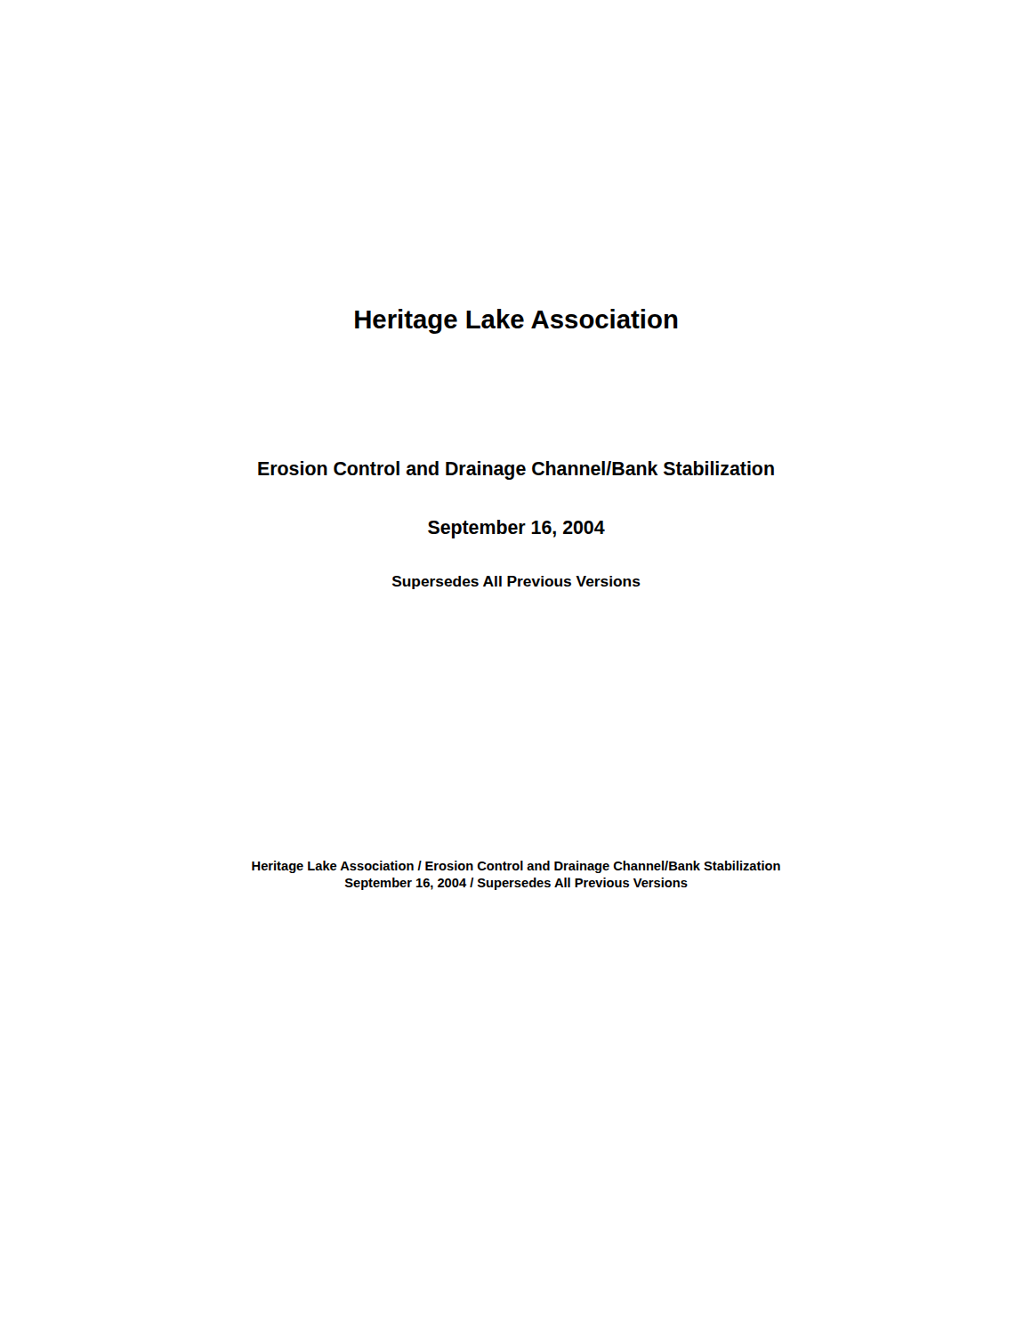Heritage Lake Association
Erosion Control and Drainage Channel/Bank Stabilization
September 16, 2004
Supersedes All Previous Versions
Heritage Lake Association / Erosion Control and Drainage Channel/Bank Stabilization
September 16, 2004 / Supersedes All Previous Versions